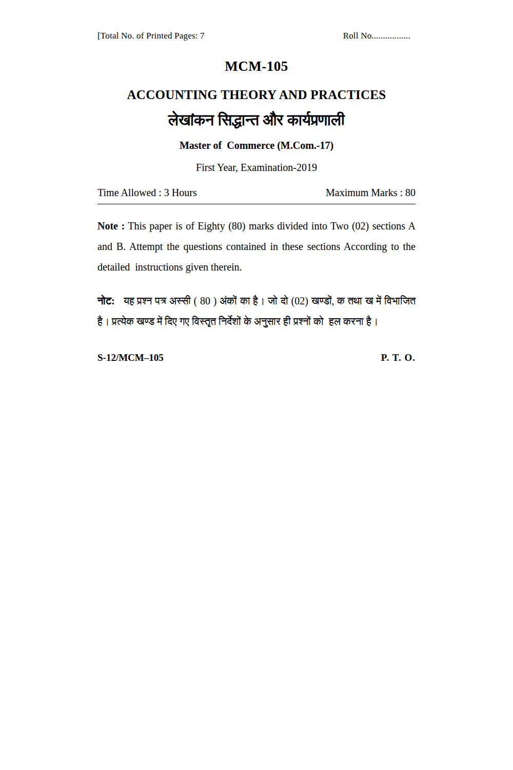[Total No. of Printed Pages: 7 Roll No.................
MCM-105
ACCOUNTING THEORY AND PRACTICES
लेखांकन सिद्धान्त और कार्यप्रणाली
Master of Commerce (M.Com.-17)
First Year, Examination-2019
Time Allowed : 3 Hours Maximum Marks : 80
Note : This paper is of Eighty (80) marks divided into Two (02) sections A and B. Attempt the questions contained in these sections According to the detailed instructions given therein.
नोट: यह प्रश्न पत्र अस्सी ( 80 ) अंकों का है। जो दो (02) खण्डों, क तथा ख में विभाजित है। प्रत्येक खण्ड में दिए गए विस्तृत निर्देशों के अनुसार ही प्रश्नों को हल करना है।
S-12/MCM–105 P. T. O.